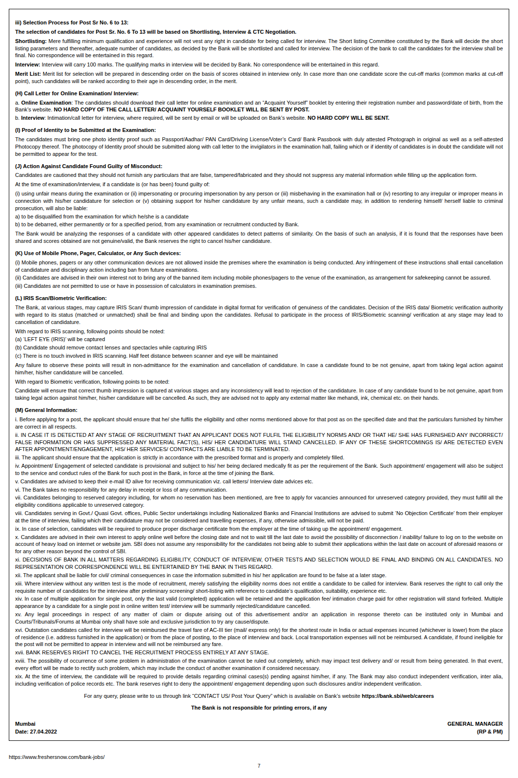iii) Selection Process for Post Sr No. 6 to 13:
The selection of candidates for Post Sr. No. 6 To 13 will be based on Shortlisting, Interview & CTC Negotiation.
Shortlisting: Mere fulfilling minimum qualification and experience will not vest any right in candidate for being called for interview. The Short listing Committee constituted by the Bank will decide the short listing parameters and thereafter, adequate number of candidates, as decided by the Bank will be shortlisted and called for interview. The decision of the bank to call the candidates for the interview shall be final. No correspondence will be entertained in this regard.
Interview: Interview will carry 100 marks. The qualifying marks in interview will be decided by Bank. No correspondence will be entertained in this regard.
Merit List: Merit list for selection will be prepared in descending order on the basis of scores obtained in interview only. In case more than one candidate score the cut-off marks (common marks at cut-off point), such candidates will be ranked according to their age in descending order, in the merit.
(H) Call Letter for Online Examination/ Interview:
a. Online Examination: The candidates should download their call letter for online examination and an “Acquaint Yourself” booklet by entering their registration number and password/date of birth, from the Bank’s website. NO HARD COPY OF THE CALL LETTER/ ACQUAINT YOURSELF BOOKLET WILL BE SENT BY POST.
b. Interview: Intimation/call letter for interview, where required, will be sent by email or will be uploaded on Bank’s website. NO HARD COPY WILL BE SENT.
(I) Proof of Identity to be Submitted at the Examination:
The candidates must bring one photo identity proof such as Passport/Aadhar/ PAN Card/Driving License/Voter’s Card/ Bank Passbook with duly attested Photograph in original as well as a self-attested Photocopy thereof. The photocopy of Identity proof should be submitted along with call letter to the invigilators in the examination hall, failing which or if identity of candidates is in doubt the candidate will not be permitted to appear for the test.
(J) Action Against Candidate Found Guilty of Misconduct:
Candidates are cautioned that they should not furnish any particulars that are false, tampered/fabricated and they should not suppress any material information while filling up the application form.
At the time of examination/interview, if a candidate is (or has been) found guilty of:
(i) using unfair means during the examination or (ii) impersonating or procuring impersonation by any person or (iii) misbehaving in the examination hall or (iv) resorting to any irregular or improper means in connection with his/her candidature for selection or (v) obtaining support for his/her candidature by any unfair means, such a candidate may, in addition to rendering himself/ herself liable to criminal prosecution, will also be liable:
a) to be disqualified from the examination for which he/she is a candidate
b) to be debarred, either permanently or for a specified period, from any examination or recruitment conducted by Bank.
The Bank would be analyzing the responses of a candidate with other appeared candidates to detect patterns of similarity. On the basis of such an analysis, if it is found that the responses have been shared and scores obtained are not genuine/valid, the Bank reserves the right to cancel his/her candidature.
(K) Use of Mobile Phone, Pager, Calculator, or Any Such devices:
(i) Mobile phones, pagers or any other communication devices are not allowed inside the premises where the examination is being conducted. Any infringement of these instructions shall entail cancellation of candidature and disciplinary action including ban from future examinations.
(ii) Candidates are advised in their own interest not to bring any of the banned item including mobile phones/pagers to the venue of the examination, as arrangement for safekeeping cannot be assured.
(iii) Candidates are not permitted to use or have in possession of calculators in examination premises.
(L) IRIS Scan/Biometric Verification:
The Bank, at various stages, may capture IRIS Scan/ thumb impression of candidate in digital format for verification of genuiness of the candidates. Decision of the IRIS data/ Biometric verification authority with regard to its status (matched or unmatched) shall be final and binding upon the candidates. Refusal to participate in the process of IRIS/Biometric scanning/ verification at any stage may lead to cancellation of candidature.
With regard to IRIS scanning, following points should be noted:
(a) ‘LEFT EYE (IRIS)’ will be captured
(b) Candidate should remove contact lenses and spectacles while capturing IRIS
(c) There is no touch involved in IRIS scanning. Half feet distance between scanner and eye will be maintained
Any failure to observe these points will result in non-admittance for the examination and cancellation of candidature. In case a candidate found to be not genuine, apart from taking legal action against him/her, his/her candidature will be cancelled.
With regard to Biometric verification, following points to be noted:
Candidate will ensure that correct thumb impression is captured at various stages and any inconsistency will lead to rejection of the candidature. In case of any candidate found to be not genuine, apart from taking legal action against him/her, his/her candidature will be cancelled. As such, they are advised not to apply any external matter like mehandi, ink, chemical etc. on their hands.
(M) General Information:
i. Before applying for a post, the applicant should ensure that he/ she fulfils the eligibility and other norms mentioned above for that post as on the specified date and that the particulars furnished by him/her are correct in all respects.
ii. IN CASE IT IS DETECTED AT ANY STAGE OF RECRUITMENT THAT AN APPLICANT DOES NOT FULFIL THE ELIGIBILITY NORMS AND/ OR THAT HE/ SHE HAS FURNISHED ANY INCORRECT/ FALSE INFORMATION OR HAS SUPPRESSED ANY MATERIAL FACT(S), HIS/ HER CANDIDATURE WILL STAND CANCELLED. IF ANY OF THESE SHORTCOMINGS IS/ ARE DETECTED EVEN AFTER APPOINTMENT/ENGAGEMENT, HIS/ HER SERVICES/ CONTRACTS ARE LIABLE TO BE TERMINATED.
iii. The applicant should ensure that the application is strictly in accordance with the prescribed format and is properly and completely filled.
iv. Appointment/ Engagement of selected candidate is provisional and subject to his/ her being declared medically fit as per the requirement of the Bank. Such appointment/ engagement will also be subject to the service and conduct rules of the Bank for such post in the Bank, in force at the time of joining the Bank.
v. Candidates are advised to keep their e-mail ID alive for receiving communication viz. call letters/ Interview date advices etc.
vi. The Bank takes no responsibility for any delay in receipt or loss of any communication.
vii. Candidates belonging to reserved category including, for whom no reservation has been mentioned, are free to apply for vacancies announced for unreserved category provided, they must fulfill all the eligibility conditions applicable to unreserved category.
viii. Candidates serving in Govt./ Quasi Govt. offices, Public Sector undertakings including Nationalized Banks and Financial Institutions are advised to submit ‘No Objection Certificate’ from their employer at the time of interview, failing which their candidature may not be considered and travelling expenses, if any, otherwise admissible, will not be paid.
ix. In case of selection, candidates will be required to produce proper discharge certificate from the employer at the time of taking up the appointment/ engagement.
x. Candidates are advised in their own interest to apply online well before the closing date and not to wait till the last date to avoid the possibility of disconnection / inability/ failure to log on to the website on account of heavy load on internet or website jam. SBI does not assume any responsibility for the candidates not being able to submit their applications within the last date on account of aforesaid reasons or for any other reason beyond the control of SBI.
xi. DECISIONS OF BANK IN ALL MATTERS REGARDING ELIGIBILITY, CONDUCT OF INTERVIEW, OTHER TESTS AND SELECTION WOULD BE FINAL AND BINDING ON ALL CANDIDATES. NO REPRESENTATION OR CORRESPONDENCE WILL BE ENTERTAINED BY THE BANK IN THIS REGARD.
xii. The applicant shall be liable for civil/ criminal consequences in case the information submitted in his/ her application are found to be false at a later stage.
xiii. Where interview without any written test is the mode of recruitment, merely satisfying the eligibility norms does not entitle a candidate to be called for interview. Bank reserves the right to call only the requisite number of candidates for the interview after preliminary screening/ short-listing with reference to candidate’s qualification, suitability, experience etc.
xiv. In case of multiple application for single post, only the last valid (completed) application will be retained and the application fee/ intimation charge paid for other registration will stand forfeited. Multiple appearance by a candidate for a single post in online written test/ interview will be summarily rejected/candidature cancelled.
xv. Any legal proceedings in respect of any matter of claim or dispute arising out of this advertisement and/or an application in response thereto can be instituted only in Mumbai and Courts/Tribunals/Forums at Mumbai only shall have sole and exclusive jurisdiction to try any cause/dispute.
xvi. Outstation candidates called for interview will be reimbursed the travel fare of AC-III tier (mail/ express only) for the shortest route in India or actual expenses incurred (whichever is lower) from the place of residence (i.e. address furnished in the application) or from the place of posting, to the place of interview and back. Local transportation expenses will not be reimbursed. A candidate, if found ineligible for the post will not be permitted to appear in interview and will not be reimbursed any fare.
xvii. BANK RESERVES RIGHT TO CANCEL THE RECRUITMENT PROCESS ENTIRELY AT ANY STAGE.
xviii. The possibility of occurrence of some problem in administration of the examination cannot be ruled out completely, which may impact test delivery and/ or result from being generated. In that event, every effort will be made to rectify such problem, which may include the conduct of another examination if considered necessary.
xix. At the time of interview, the candidate will be required to provide details regarding criminal cases(s) pending against him/her, if any. The Bank may also conduct independent verification, inter alia, including verification of police records etc. The bank reserves right to deny the appointment/ engagement depending upon such disclosures and/or independent verification.
For any query, please write to us through link “CONTACT US/ Post Your Query” which is available on Bank’s website https://bank.sbi/web/careers
The Bank is not responsible for printing errors, if any
Mumbai
Date: 27.04.2022
GENERAL MANAGER
(RP & PM)
https://www.freshersnow.com/bank-jobs/
7